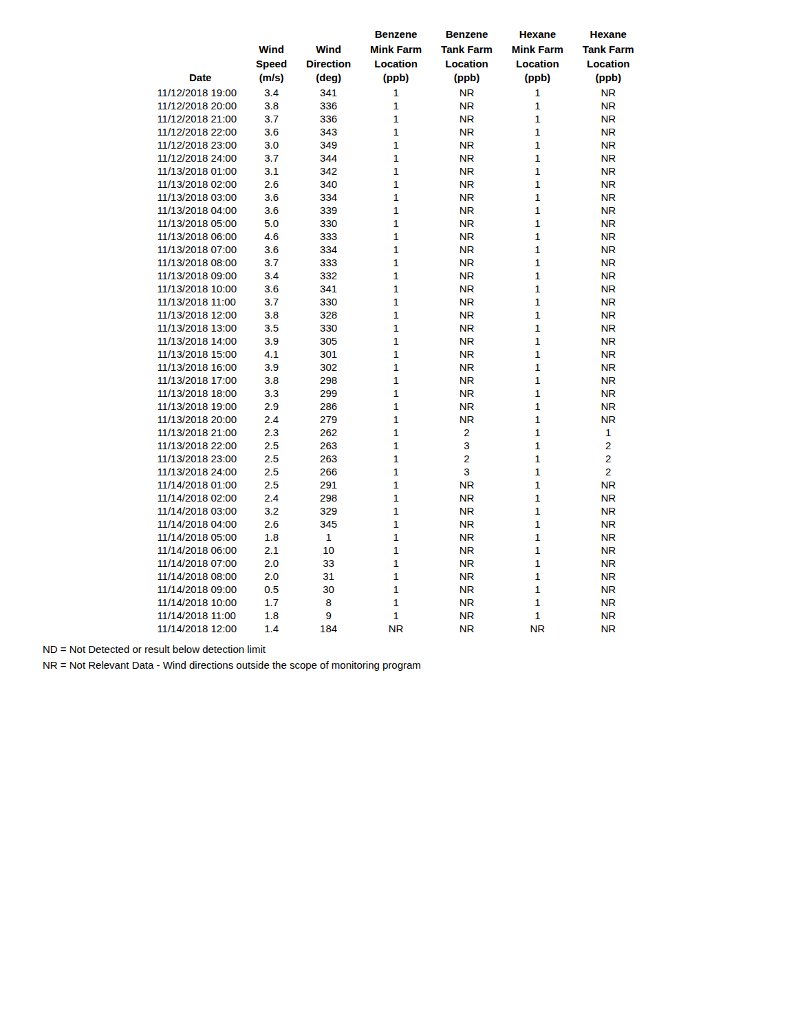| Date | | | Benzene | Benzene | Hexane | Hexane |
| --- | --- | --- | --- | --- | --- | --- |
| Wind Speed (m/s) | Wind Direction (deg) | Mink Farm Location (ppb) | Tank Farm Location (ppb) | Mink Farm Location (ppb) | Tank Farm Location (ppb) |
| 11/12/2018 19:00 | 3.4 | 341 | 1 | NR | 1 | NR |
| 11/12/2018 20:00 | 3.8 | 336 | 1 | NR | 1 | NR |
| 11/12/2018 21:00 | 3.7 | 336 | 1 | NR | 1 | NR |
| 11/12/2018 22:00 | 3.6 | 343 | 1 | NR | 1 | NR |
| 11/12/2018 23:00 | 3.0 | 349 | 1 | NR | 1 | NR |
| 11/12/2018 24:00 | 3.7 | 344 | 1 | NR | 1 | NR |
| 11/13/2018 01:00 | 3.1 | 342 | 1 | NR | 1 | NR |
| 11/13/2018 02:00 | 2.6 | 340 | 1 | NR | 1 | NR |
| 11/13/2018 03:00 | 3.6 | 334 | 1 | NR | 1 | NR |
| 11/13/2018 04:00 | 3.6 | 339 | 1 | NR | 1 | NR |
| 11/13/2018 05:00 | 5.0 | 330 | 1 | NR | 1 | NR |
| 11/13/2018 06:00 | 4.6 | 333 | 1 | NR | 1 | NR |
| 11/13/2018 07:00 | 3.6 | 334 | 1 | NR | 1 | NR |
| 11/13/2018 08:00 | 3.7 | 333 | 1 | NR | 1 | NR |
| 11/13/2018 09:00 | 3.4 | 332 | 1 | NR | 1 | NR |
| 11/13/2018 10:00 | 3.6 | 341 | 1 | NR | 1 | NR |
| 11/13/2018 11:00 | 3.7 | 330 | 1 | NR | 1 | NR |
| 11/13/2018 12:00 | 3.8 | 328 | 1 | NR | 1 | NR |
| 11/13/2018 13:00 | 3.5 | 330 | 1 | NR | 1 | NR |
| 11/13/2018 14:00 | 3.9 | 305 | 1 | NR | 1 | NR |
| 11/13/2018 15:00 | 4.1 | 301 | 1 | NR | 1 | NR |
| 11/13/2018 16:00 | 3.9 | 302 | 1 | NR | 1 | NR |
| 11/13/2018 17:00 | 3.8 | 298 | 1 | NR | 1 | NR |
| 11/13/2018 18:00 | 3.3 | 299 | 1 | NR | 1 | NR |
| 11/13/2018 19:00 | 2.9 | 286 | 1 | NR | 1 | NR |
| 11/13/2018 20:00 | 2.4 | 279 | 1 | NR | 1 | NR |
| 11/13/2018 21:00 | 2.3 | 262 | 1 | 2 | 1 | 1 |
| 11/13/2018 22:00 | 2.5 | 263 | 1 | 3 | 1 | 2 |
| 11/13/2018 23:00 | 2.5 | 263 | 1 | 2 | 1 | 2 |
| 11/13/2018 24:00 | 2.5 | 266 | 1 | 3 | 1 | 2 |
| 11/14/2018 01:00 | 2.5 | 291 | 1 | NR | 1 | NR |
| 11/14/2018 02:00 | 2.4 | 298 | 1 | NR | 1 | NR |
| 11/14/2018 03:00 | 3.2 | 329 | 1 | NR | 1 | NR |
| 11/14/2018 04:00 | 2.6 | 345 | 1 | NR | 1 | NR |
| 11/14/2018 05:00 | 1.8 | 1 | 1 | NR | 1 | NR |
| 11/14/2018 06:00 | 2.1 | 10 | 1 | NR | 1 | NR |
| 11/14/2018 07:00 | 2.0 | 33 | 1 | NR | 1 | NR |
| 11/14/2018 08:00 | 2.0 | 31 | 1 | NR | 1 | NR |
| 11/14/2018 09:00 | 0.5 | 30 | 1 | NR | 1 | NR |
| 11/14/2018 10:00 | 1.7 | 8 | 1 | NR | 1 | NR |
| 11/14/2018 11:00 | 1.8 | 9 | 1 | NR | 1 | NR |
| 11/14/2018 12:00 | 1.4 | 184 | NR | NR | NR | NR |
ND = Not Detected or result below detection limit
NR = Not Relevant Data - Wind directions outside the scope of monitoring program